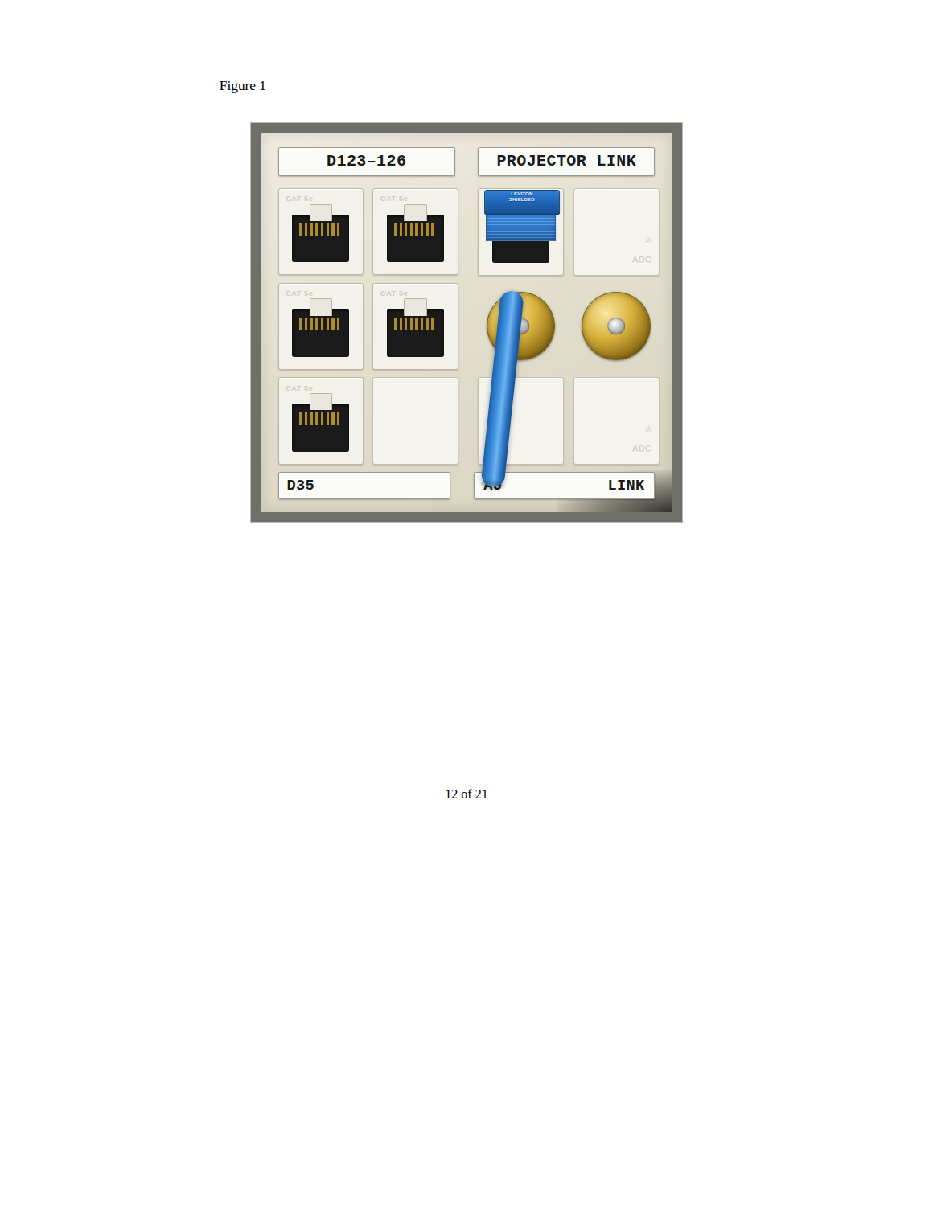Figure 1
D123–126
PROJECTOR LINK
CAT 5e
CAT 5e
CAT 5e
CAT 5e
CAT 5e
LEVITON
SHIELDED
D35
AU LINK
12 of 21